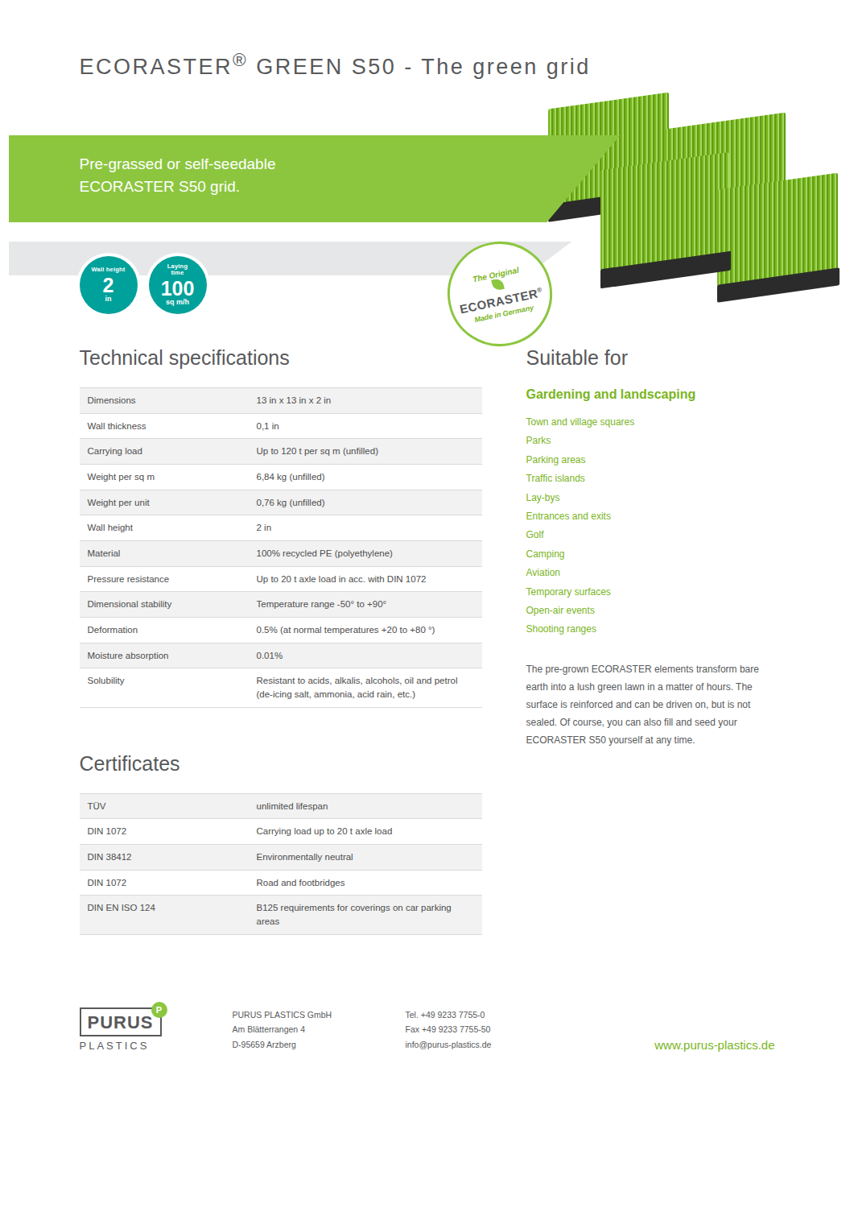ECORASTER® GREEN S50 - The green grid
Pre-grassed or self-seedable
ECORASTER S50 grid.
Wall height 2 in
Laying
time 100 sq m/h
The Original ECORASTER® Made in Germany
Technical specifications
| Dimensions | 13 in x 13 in x 2 in |
| Wall thickness | 0,1 in |
| Carrying load | Up to 120 t per sq m (unfilled) |
| Weight per sq m | 6,84 kg (unfilled) |
| Weight per unit | 0,76 kg (unfilled) |
| Wall height | 2 in |
| Material | 100% recycled PE (polyethylene) |
| Pressure resistance | Up to 20 t axle load in acc. with DIN 1072 |
| Dimensional stability | Temperature range -50° to +90° |
| Deformation | 0.5% (at normal temperatures +20 to +80 °) |
| Moisture absorption | 0.01% |
| Solubility | Resistant to acids, alkalis, alcohols, oil and petrol (de-icing salt, ammonia, acid rain, etc.) |
Certificates
| TÜV | unlimited lifespan |
| DIN 1072 | Carrying load up to 20 t axle load |
| DIN 38412 | Environmentally neutral |
| DIN 1072 | Road and footbridges |
| DIN EN ISO 124 | B125 requirements for coverings on car parking areas |
Suitable for
Gardening and landscaping
Town and village squares
Parks
Parking areas
Traffic islands
Lay-bys
Entrances and exits
Golf
Camping
Aviation
Temporary surfaces
Open-air events
Shooting ranges
The pre-grown ECORASTER elements transform bare earth into a lush green lawn in a matter of hours. The surface is reinforced and can be driven on, but is not sealed. Of course, you can also fill and seed your ECORASTER S50 yourself at any time.
PURUS
P
PLASTICS
PURUS PLASTICS GmbH
Am Blätterrangen 4
D-95659 Arzberg
Tel. +49 9233 7755-0
Fax +49 9233 7755-50
info@purus-plastics.de
www.purus-plastics.de